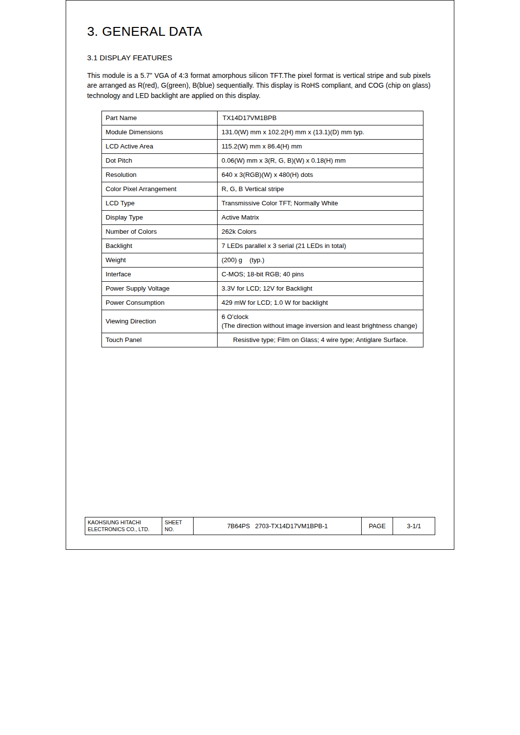3. GENERAL DATA
3.1 DISPLAY FEATURES
This module is a 5.7” VGA of 4:3 format amorphous silicon TFT.The pixel format is vertical stripe and sub pixels are arranged as R(red), G(green), B(blue) sequentially. This display is RoHS compliant, and COG (chip on glass) technology and LED backlight are applied on this display.
| Part Name | TX14D17VM1BPB |
| Module Dimensions | 131.0(W) mm x 102.2(H) mm x (13.1)(D) mm typ. |
| LCD Active Area | 115.2(W) mm x 86.4(H) mm |
| Dot Pitch | 0.06(W) mm x 3(R, G, B)(W) x 0.18(H) mm |
| Resolution | 640 x 3(RGB)(W) x 480(H) dots |
| Color Pixel Arrangement | R, G, B Vertical stripe |
| LCD Type | Transmissive Color TFT; Normally White |
| Display Type | Active Matrix |
| Number of Colors | 262k Colors |
| Backlight | 7 LEDs parallel x 3 serial (21 LEDs in total) |
| Weight | (200) g (typ.) |
| Interface | C-MOS; 18-bit RGB; 40 pins |
| Power Supply Voltage | 3.3V for LCD; 12V for Backlight |
| Power Consumption | 429 mW for LCD; 1.0 W for backlight |
| Viewing Direction | 6 O’clock (The direction without image inversion and least brightness change) |
| Touch Panel | Resistive type; Film on Glass; 4 wire type; Antiglare Surface. |
| KAOHSIUNG HITACHI ELECTRONICS CO., LTD. | SHEET NO. | 7B64PS 2703-TX14D17VM1BPB-1 | PAGE | 3-1/1 |